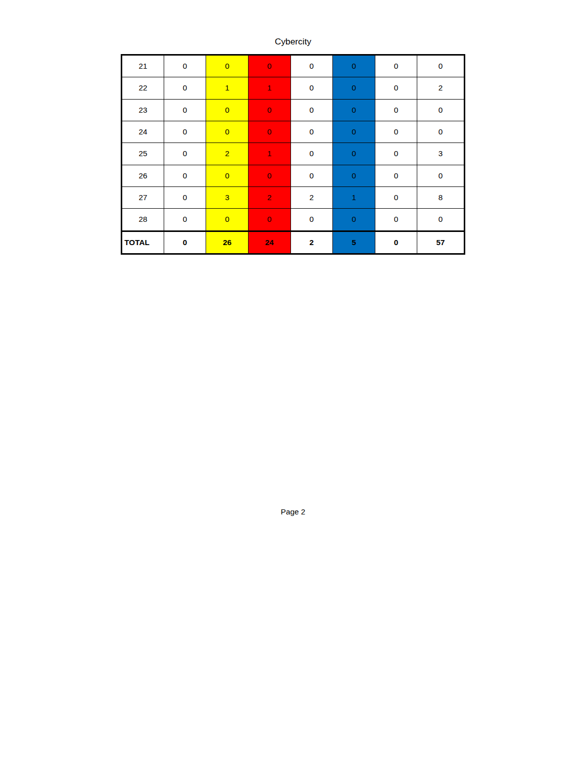Cybercity
| 21 | 0 | 0 | 0 | 0 | 0 | 0 | 0 |
| 22 | 0 | 1 | 1 | 0 | 0 | 0 | 2 |
| 23 | 0 | 0 | 0 | 0 | 0 | 0 | 0 |
| 24 | 0 | 0 | 0 | 0 | 0 | 0 | 0 |
| 25 | 0 | 2 | 1 | 0 | 0 | 0 | 3 |
| 26 | 0 | 0 | 0 | 0 | 0 | 0 | 0 |
| 27 | 0 | 3 | 2 | 2 | 1 | 0 | 8 |
| 28 | 0 | 0 | 0 | 0 | 0 | 0 | 0 |
| TOTAL | 0 | 26 | 24 | 2 | 5 | 0 | 57 |
Page 2